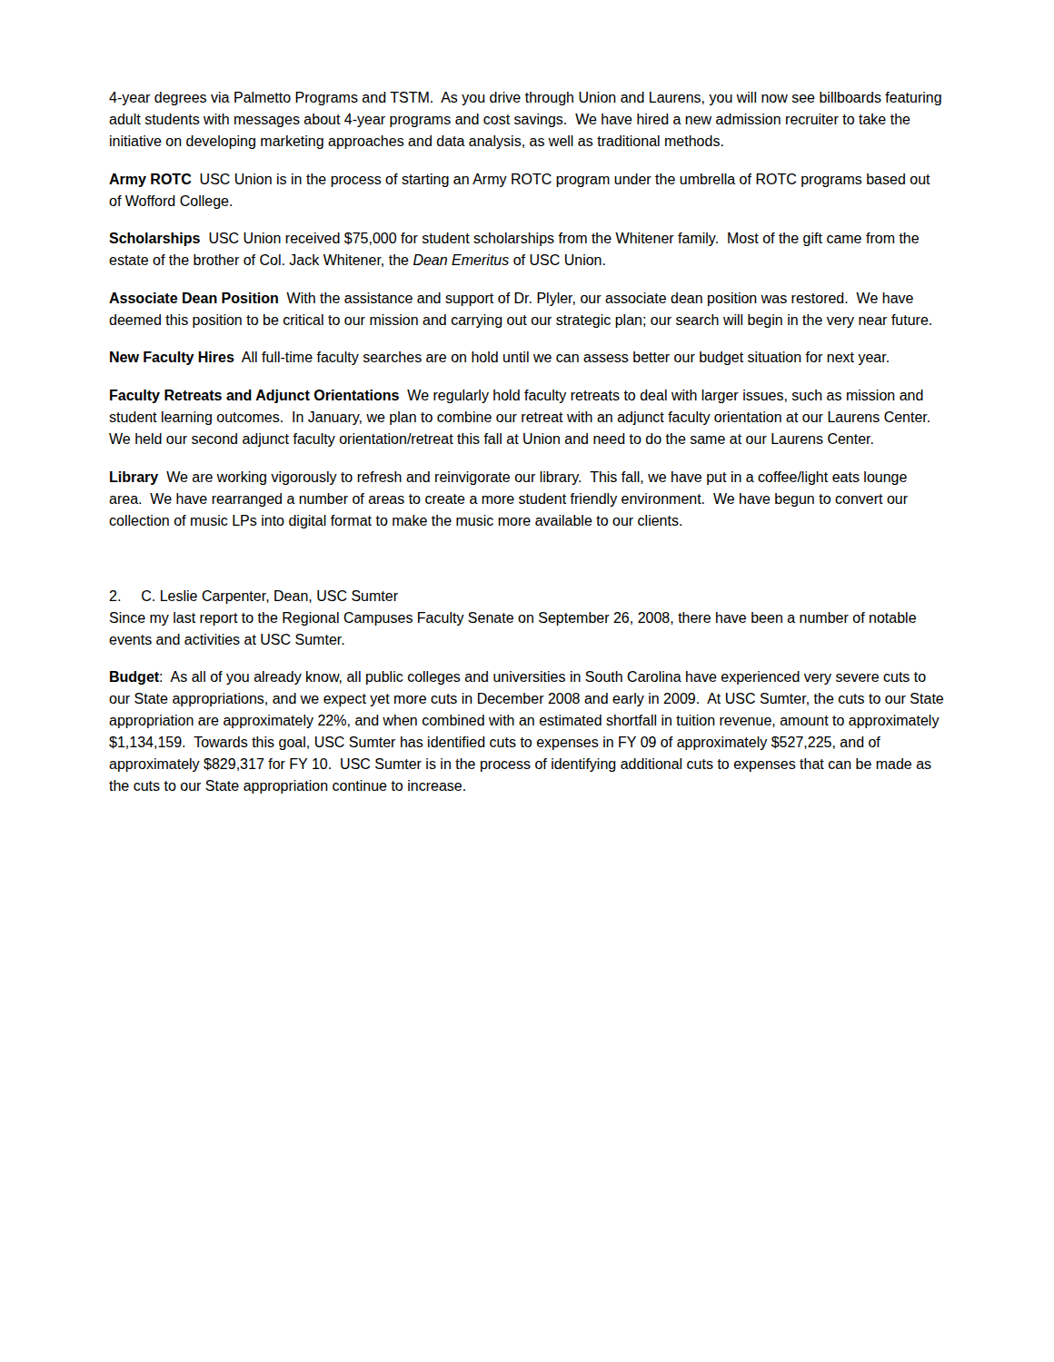4-year degrees via Palmetto Programs and TSTM. As you drive through Union and Laurens, you will now see billboards featuring adult students with messages about 4-year programs and cost savings. We have hired a new admission recruiter to take the initiative on developing marketing approaches and data analysis, as well as traditional methods.
Army ROTC USC Union is in the process of starting an Army ROTC program under the umbrella of ROTC programs based out of Wofford College.
Scholarships USC Union received $75,000 for student scholarships from the Whitener family. Most of the gift came from the estate of the brother of Col. Jack Whitener, the Dean Emeritus of USC Union.
Associate Dean Position With the assistance and support of Dr. Plyler, our associate dean position was restored. We have deemed this position to be critical to our mission and carrying out our strategic plan; our search will begin in the very near future.
New Faculty Hires All full-time faculty searches are on hold until we can assess better our budget situation for next year.
Faculty Retreats and Adjunct Orientations We regularly hold faculty retreats to deal with larger issues, such as mission and student learning outcomes. In January, we plan to combine our retreat with an adjunct faculty orientation at our Laurens Center. We held our second adjunct faculty orientation/retreat this fall at Union and need to do the same at our Laurens Center.
Library We are working vigorously to refresh and reinvigorate our library. This fall, we have put in a coffee/light eats lounge area. We have rearranged a number of areas to create a more student friendly environment. We have begun to convert our collection of music LPs into digital format to make the music more available to our clients.
2. C. Leslie Carpenter, Dean, USC Sumter
Since my last report to the Regional Campuses Faculty Senate on September 26, 2008, there have been a number of notable events and activities at USC Sumter.
Budget: As all of you already know, all public colleges and universities in South Carolina have experienced very severe cuts to our State appropriations, and we expect yet more cuts in December 2008 and early in 2009. At USC Sumter, the cuts to our State appropriation are approximately 22%, and when combined with an estimated shortfall in tuition revenue, amount to approximately $1,134,159. Towards this goal, USC Sumter has identified cuts to expenses in FY 09 of approximately $527,225, and of approximately $829,317 for FY 10. USC Sumter is in the process of identifying additional cuts to expenses that can be made as the cuts to our State appropriation continue to increase.